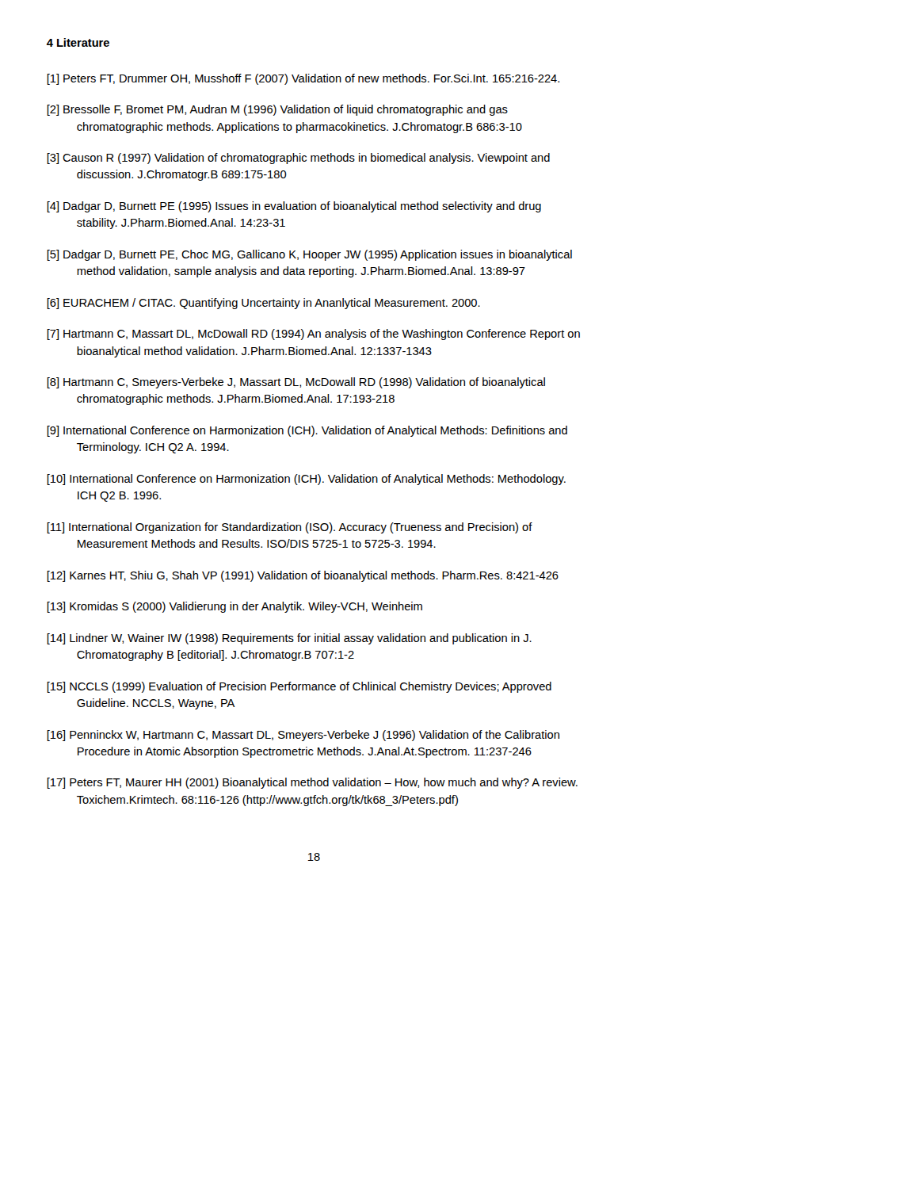4 Literature
[1] Peters FT, Drummer OH, Musshoff F (2007) Validation of new methods. For.Sci.Int. 165:216-224.
[2] Bressolle F, Bromet PM, Audran M (1996) Validation of liquid chromatographic and gas chromatographic methods. Applications to pharmacokinetics. J.Chromatogr.B 686:3-10
[3] Causon R (1997) Validation of chromatographic methods in biomedical analysis. Viewpoint and discussion. J.Chromatogr.B 689:175-180
[4] Dadgar D, Burnett PE (1995) Issues in evaluation of bioanalytical method selectivity and drug stability. J.Pharm.Biomed.Anal. 14:23-31
[5] Dadgar D, Burnett PE, Choc MG, Gallicano K, Hooper JW (1995) Application issues in bioanalytical method validation, sample analysis and data reporting. J.Pharm.Biomed.Anal. 13:89-97
[6] EURACHEM / CITAC. Quantifying Uncertainty in Ananlytical Measurement. 2000.
[7] Hartmann C, Massart DL, McDowall RD (1994) An analysis of the Washington Conference Report on bioanalytical method validation. J.Pharm.Biomed.Anal. 12:1337-1343
[8] Hartmann C, Smeyers-Verbeke J, Massart DL, McDowall RD (1998) Validation of bioanalytical chromatographic methods. J.Pharm.Biomed.Anal. 17:193-218
[9] International Conference on Harmonization (ICH). Validation of Analytical Methods: Definitions and Terminology. ICH Q2 A. 1994.
[10] International Conference on Harmonization (ICH). Validation of Analytical Methods: Methodology. ICH Q2 B. 1996.
[11] International Organization for Standardization (ISO). Accuracy (Trueness and Precision) of Measurement Methods and Results. ISO/DIS 5725-1 to 5725-3. 1994.
[12] Karnes HT, Shiu G, Shah VP (1991) Validation of bioanalytical methods. Pharm.Res. 8:421-426
[13] Kromidas S (2000) Validierung in der Analytik. Wiley-VCH, Weinheim
[14] Lindner W, Wainer IW (1998) Requirements for initial assay validation and publication in J. Chromatography B [editorial]. J.Chromatogr.B 707:1-2
[15] NCCLS (1999) Evaluation of Precision Performance of Chlinical Chemistry Devices; Approved Guideline. NCCLS, Wayne, PA
[16] Penninckx W, Hartmann C, Massart DL, Smeyers-Verbeke J (1996) Validation of the Calibration Procedure in Atomic Absorption Spectrometric Methods. J.Anal.At.Spectrom. 11:237-246
[17] Peters FT, Maurer HH (2001) Bioanalytical method validation – How, how much and why? A review. Toxichem.Krimtech. 68:116-126 (http://www.gtfch.org/tk/tk68_3/Peters.pdf)
18